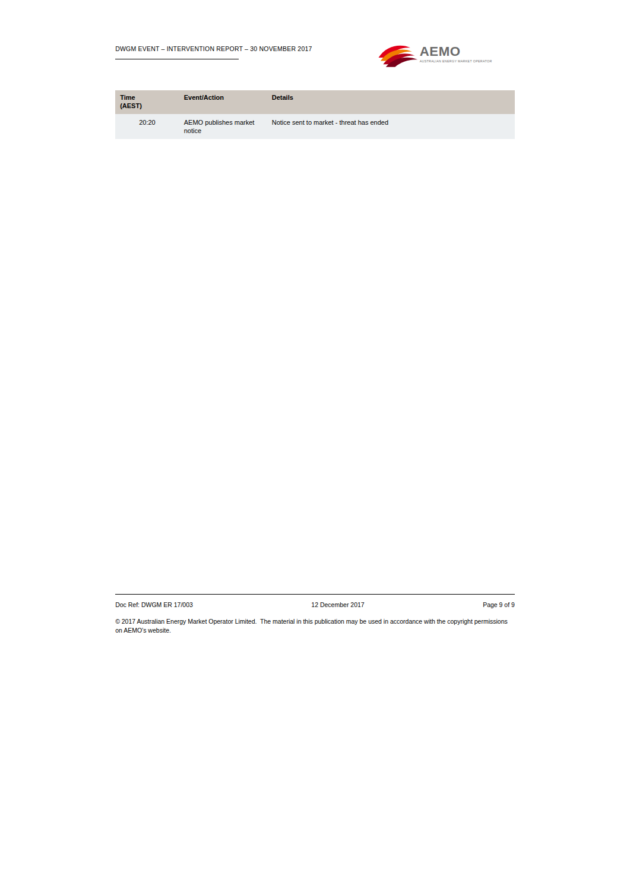DWGM EVENT – INTERVENTION REPORT – 30 NOVEMBER 2017
AEMO AUSTRALIAN ENERGY MARKET OPERATOR
| Time (AEST) | Event/Action | Details |
| --- | --- | --- |
| 20:20 | AEMO publishes market notice | Notice sent to market - threat has ended |
Doc Ref: DWGM ER 17/003
12 December 2017
Page 9 of 9
© 2017 Australian Energy Market Operator Limited. The material in this publication may be used in accordance with the copyright permissions on AEMO’s website.